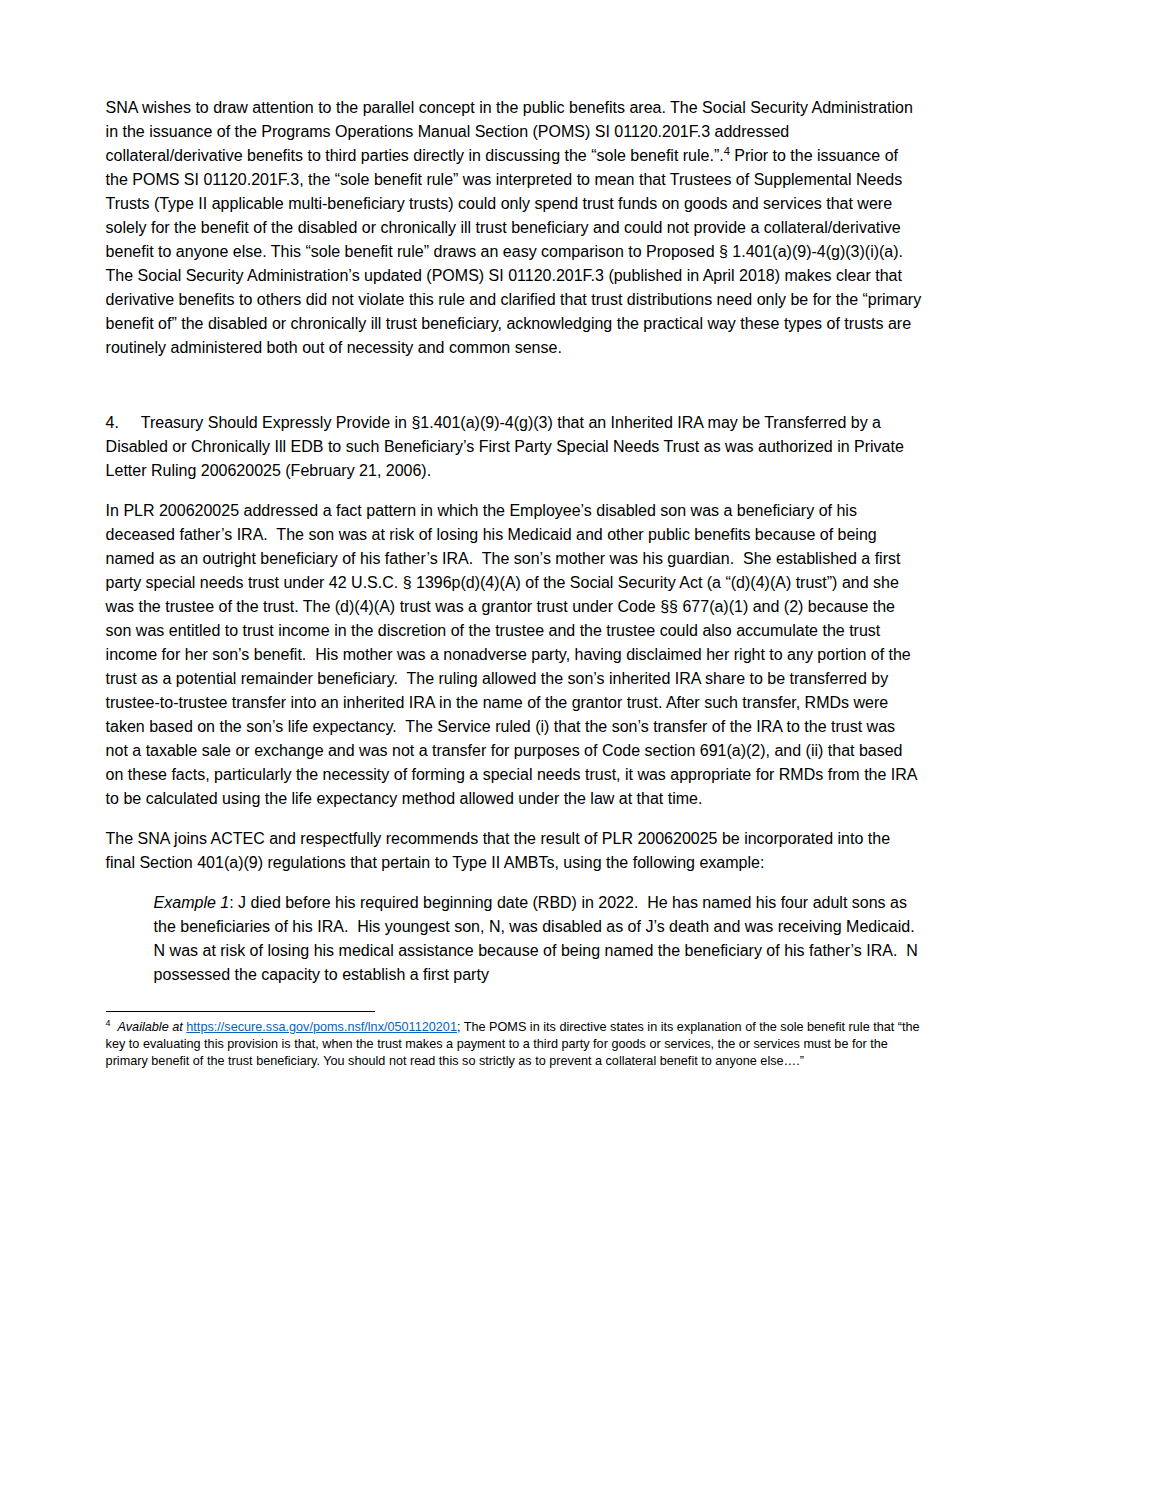SNA wishes to draw attention to the parallel concept in the public benefits area. The Social Security Administration in the issuance of the Programs Operations Manual Section (POMS) SI 01120.201F.3 addressed collateral/derivative benefits to third parties directly in discussing the “sole benefit rule.”.4 Prior to the issuance of the POMS SI 01120.201F.3, the “sole benefit rule” was interpreted to mean that Trustees of Supplemental Needs Trusts (Type II applicable multi-beneficiary trusts) could only spend trust funds on goods and services that were solely for the benefit of the disabled or chronically ill trust beneficiary and could not provide a collateral/derivative benefit to anyone else. This “sole benefit rule” draws an easy comparison to Proposed § 1.401(a)(9)-4(g)(3)(i)(a). The Social Security Administration’s updated (POMS) SI 01120.201F.3 (published in April 2018) makes clear that derivative benefits to others did not violate this rule and clarified that trust distributions need only be for the “primary benefit of” the disabled or chronically ill trust beneficiary, acknowledging the practical way these types of trusts are routinely administered both out of necessity and common sense.
4. Treasury Should Expressly Provide in §1.401(a)(9)-4(g)(3) that an Inherited IRA may be Transferred by a Disabled or Chronically Ill EDB to such Beneficiary’s First Party Special Needs Trust as was authorized in Private Letter Ruling 200620025 (February 21, 2006).
In PLR 200620025 addressed a fact pattern in which the Employee’s disabled son was a beneficiary of his deceased father’s IRA. The son was at risk of losing his Medicaid and other public benefits because of being named as an outright beneficiary of his father’s IRA. The son’s mother was his guardian. She established a first party special needs trust under 42 U.S.C. § 1396p(d)(4)(A) of the Social Security Act (a “(d)(4)(A) trust”) and she was the trustee of the trust. The (d)(4)(A) trust was a grantor trust under Code §§ 677(a)(1) and (2) because the son was entitled to trust income in the discretion of the trustee and the trustee could also accumulate the trust income for her son’s benefit. His mother was a nonadverse party, having disclaimed her right to any portion of the trust as a potential remainder beneficiary. The ruling allowed the son’s inherited IRA share to be transferred by trustee-to-trustee transfer into an inherited IRA in the name of the grantor trust. After such transfer, RMDs were taken based on the son’s life expectancy. The Service ruled (i) that the son’s transfer of the IRA to the trust was not a taxable sale or exchange and was not a transfer for purposes of Code section 691(a)(2), and (ii) that based on these facts, particularly the necessity of forming a special needs trust, it was appropriate for RMDs from the IRA to be calculated using the life expectancy method allowed under the law at that time.
The SNA joins ACTEC and respectfully recommends that the result of PLR 200620025 be incorporated into the final Section 401(a)(9) regulations that pertain to Type II AMBTs, using the following example:
Example 1: J died before his required beginning date (RBD) in 2022. He has named his four adult sons as the beneficiaries of his IRA. His youngest son, N, was disabled as of J’s death and was receiving Medicaid. N was at risk of losing his medical assistance because of being named the beneficiary of his father’s IRA. N possessed the capacity to establish a first party
4 Available at https://secure.ssa.gov/poms.nsf/lnx/0501120201; The POMS in its directive states in its explanation of the sole benefit rule that “the key to evaluating this provision is that, when the trust makes a payment to a third party for goods or services, the or services must be for the primary benefit of the trust beneficiary. You should not read this so strictly as to prevent a collateral benefit to anyone else….”